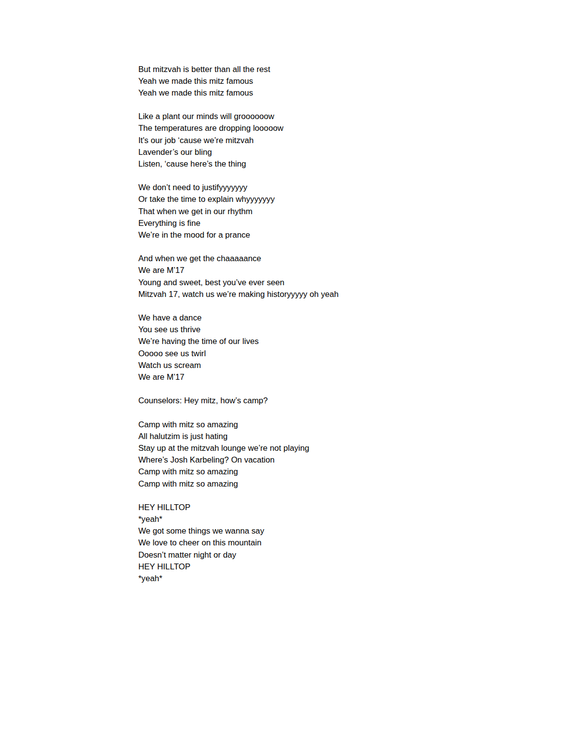But mitzvah is better than all the rest
Yeah we made this mitz famous
Yeah we made this mitz famous
Like a plant our minds will groooooow
The temperatures are dropping looooow
It's our job ‘cause we’re mitzvah
Lavender’s our bling
Listen, ‘cause here’s the thing
We don’t need to justifyyyyyyy
Or take the time to explain whyyyyyyy
That when we get in our rhythm
Everything is fine
We’re in the mood for a prance
And when we get the chaaaaance
We are M’17
Young and sweet, best you’ve ever seen
Mitzvah 17, watch us we’re making historyyyyy oh yeah
We have a dance
You see us thrive
We’re having the time of our lives
Ooooo see us twirl
Watch us scream
We are M’17
Counselors: Hey mitz, how’s camp?
Camp with mitz so amazing
All halutzim is just hating
Stay up at the mitzvah lounge we’re not playing
Where’s Josh Karbeling? On vacation
Camp with mitz so amazing
Camp with mitz so amazing
HEY HILLTOP
*yeah*
We got some things we wanna say
We love to cheer on this mountain
Doesn’t matter night or day
HEY HILLTOP
*yeah*